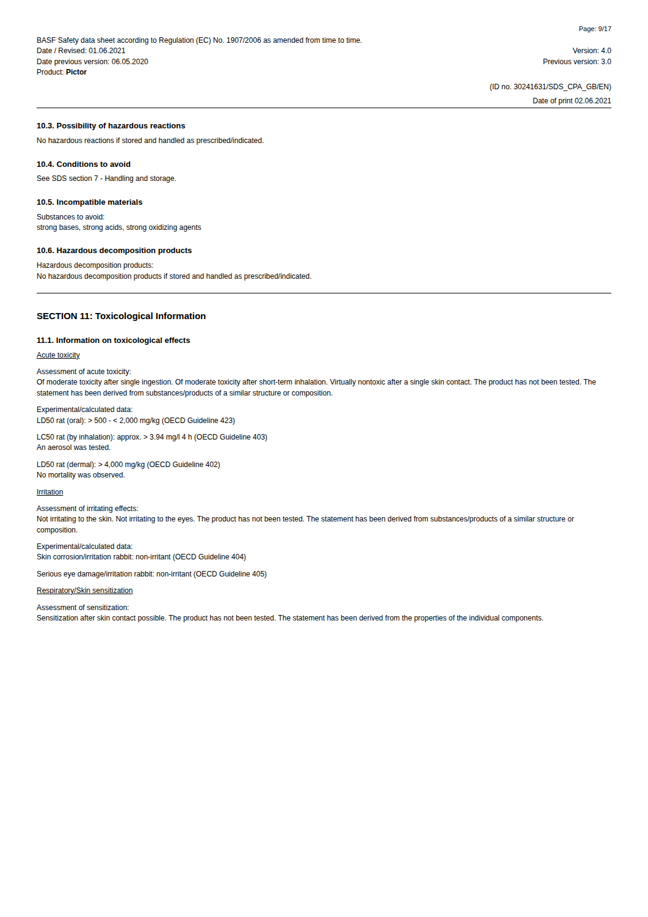Page: 9/17
BASF Safety data sheet according to Regulation (EC) No. 1907/2006 as amended from time to time.
Date / Revised: 01.06.2021
Version: 4.0
Date previous version: 06.05.2020
Previous version: 3.0
Product: Pictor
(ID no. 30241631/SDS_CPA_GB/EN)
Date of print 02.06.2021
10.3. Possibility of hazardous reactions
No hazardous reactions if stored and handled as prescribed/indicated.
10.4. Conditions to avoid
See SDS section 7 - Handling and storage.
10.5. Incompatible materials
Substances to avoid:
strong bases, strong acids, strong oxidizing agents
10.6. Hazardous decomposition products
Hazardous decomposition products:
No hazardous decomposition products if stored and handled as prescribed/indicated.
SECTION 11: Toxicological Information
11.1. Information on toxicological effects
Acute toxicity
Assessment of acute toxicity:
Of moderate toxicity after single ingestion. Of moderate toxicity after short-term inhalation. Virtually nontoxic after a single skin contact. The product has not been tested. The statement has been derived from substances/products of a similar structure or composition.
Experimental/calculated data:
LD50 rat (oral): > 500 - < 2,000 mg/kg (OECD Guideline 423)
LC50 rat (by inhalation): approx. > 3.94 mg/l 4 h (OECD Guideline 403)
An aerosol was tested.
LD50 rat (dermal): > 4,000 mg/kg (OECD Guideline 402)
No mortality was observed.
Irritation
Assessment of irritating effects:
Not irritating to the skin. Not irritating to the eyes. The product has not been tested. The statement has been derived from substances/products of a similar structure or composition.
Experimental/calculated data:
Skin corrosion/irritation rabbit: non-irritant (OECD Guideline 404)
Serious eye damage/irritation rabbit: non-irritant (OECD Guideline 405)
Respiratory/Skin sensitization
Assessment of sensitization:
Sensitization after skin contact possible. The product has not been tested. The statement has been derived from the properties of the individual components.